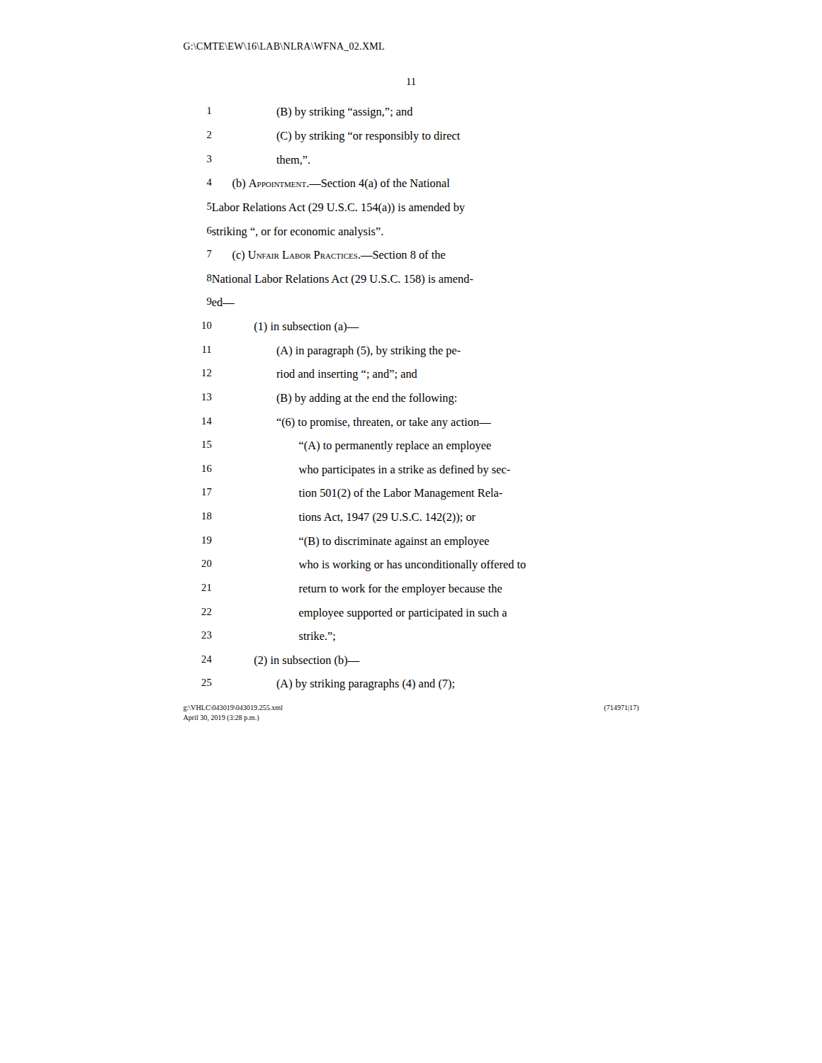G:\CMTE\EW\16\LAB\NLRA\WFNA_02.XML
11
| 1 | (B) by striking “assign,”; and |
| 2 | (C) by striking “or responsibly to direct |
| 3 | them,”. |
| 4 | (b) Appointment. —Section 4(a) of the National |
| 5 | Labor Relations Act (29 U.S.C. 154(a)) is amended by |
| 6 | striking “, or for economic analysis”. |
| 7 | (c) Unfair Labor Practices. —Section 8 of the |
| 8 | National Labor Relations Act (29 U.S.C. 158) is amend- |
| 9 | ed— |
| 10 | (1) in subsection (a)— |
| 11 | (A) in paragraph (5), by striking the pe- |
| 12 | riod and inserting “; and”; and |
| 13 | (B) by adding at the end the following: |
| 14 | “(6) to promise, threaten, or take any action— |
| 15 | “(A) to permanently replace an employee |
| 16 | who participates in a strike as defined by sec- |
| 17 | tion 501(2) of the Labor Management Rela- |
| 18 | tions Act, 1947 (29 U.S.C. 142(2)); or |
| 19 | “(B) to discriminate against an employee |
| 20 | who is working or has unconditionally offered to |
| 21 | return to work for the employer because the |
| 22 | employee supported or participated in such a |
| 23 | strike.”; |
| 24 | (2) in subsection (b)— |
| 25 | (A) by striking paragraphs (4) and (7); |
g:\VHLC\043019\043019.255.xml(714971|17)
April 30, 2019 (3:28 p.m.)